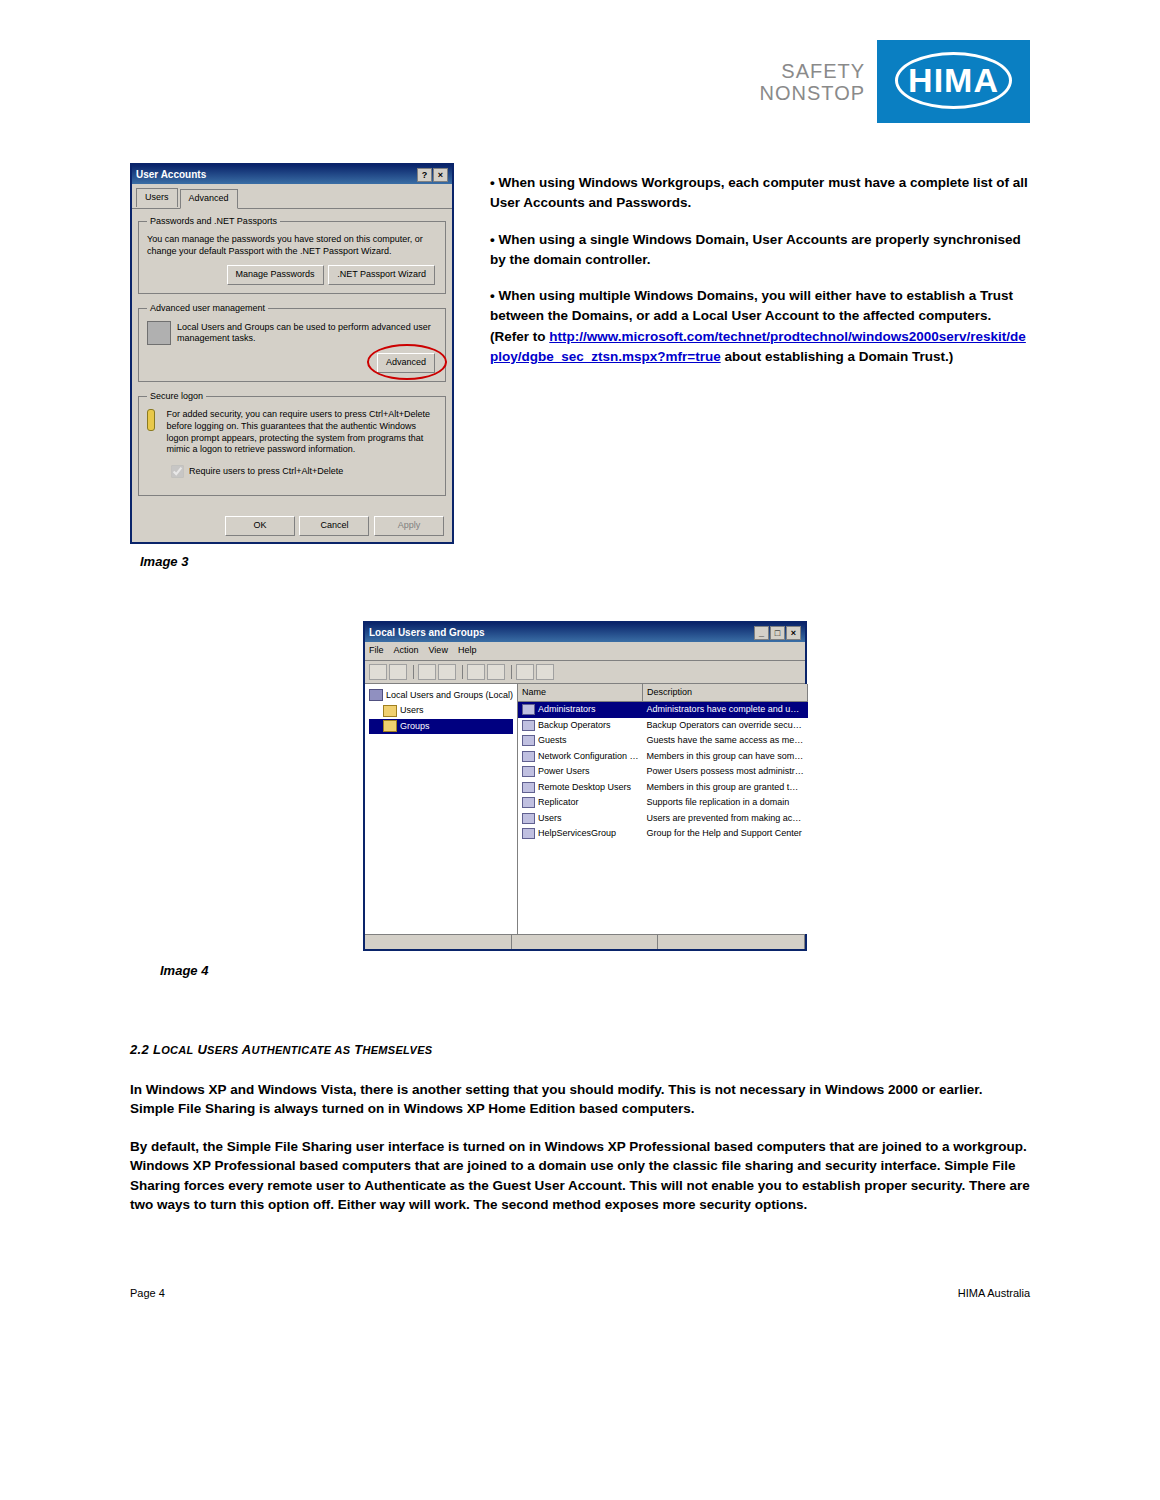SAFETY
NONSTOP
HIMA
User Accounts ?×
Users Advanced
Passwords and .NET Passports
You can manage the passwords you have stored on this computer, or change your default Passport with the .NET Passport Wizard.
Manage Passwords .NET Passport Wizard
Advanced user management
Local Users and Groups can be used to perform advanced user management tasks.
Advanced
Secure logon
For added security, you can require users to press Ctrl+Alt+Delete before logging on. This guarantees that the authentic Windows logon prompt appears, protecting the system from programs that mimic a logon to retrieve password information.
Require users to press Ctrl+Alt+Delete
OK Cancel Apply
Image 3
• When using Windows Workgroups, each computer must have a complete list of all User Accounts and Passwords.
• When using a single Windows Domain, User Accounts are properly synchronised by the domain controller.
• When using multiple Windows Domains, you will either have to establish a Trust between the Domains, or add a Local User Account to the affected computers. (Refer to http://www.microsoft.com/technet/prodtechnol/windows2000serv/reskit/deploy/dgbe_sec_ztsn.mspx?mfr=true about establishing a Domain Trust.)
Local Users and Groups _□×
File Action View Help
Local Users and Groups (Local)
Users
Groups
| Name | Description |
| --- | --- |
| Administrators | Administrators have complete and u… |
| Backup Operators | Backup Operators can override secu… |
| Guests | Guests have the same access as me… |
| Network Configuration … | Members in this group can have som… |
| Power Users | Power Users possess most administr… |
| Remote Desktop Users | Members in this group are granted t… |
| Replicator | Supports file replication in a domain |
| Users | Users are prevented from making ac… |
| HelpServicesGroup | Group for the Help and Support Center |
Image 4
2.2 LOCAL USERS AUTHENTICATE AS THEMSELVES
In Windows XP and Windows Vista, there is another setting that you should modify. This is not necessary in Windows 2000 or earlier. Simple File Sharing is always turned on in Windows XP Home Edition based computers.
By default, the Simple File Sharing user interface is turned on in Windows XP Professional based computers that are joined to a workgroup. Windows XP Professional based computers that are joined to a domain use only the classic file sharing and security interface. Simple File Sharing forces every remote user to Authenticate as the Guest User Account. This will not enable you to establish proper security. There are two ways to turn this option off. Either way will work. The second method exposes more security options.
Page 4
HIMA Australia